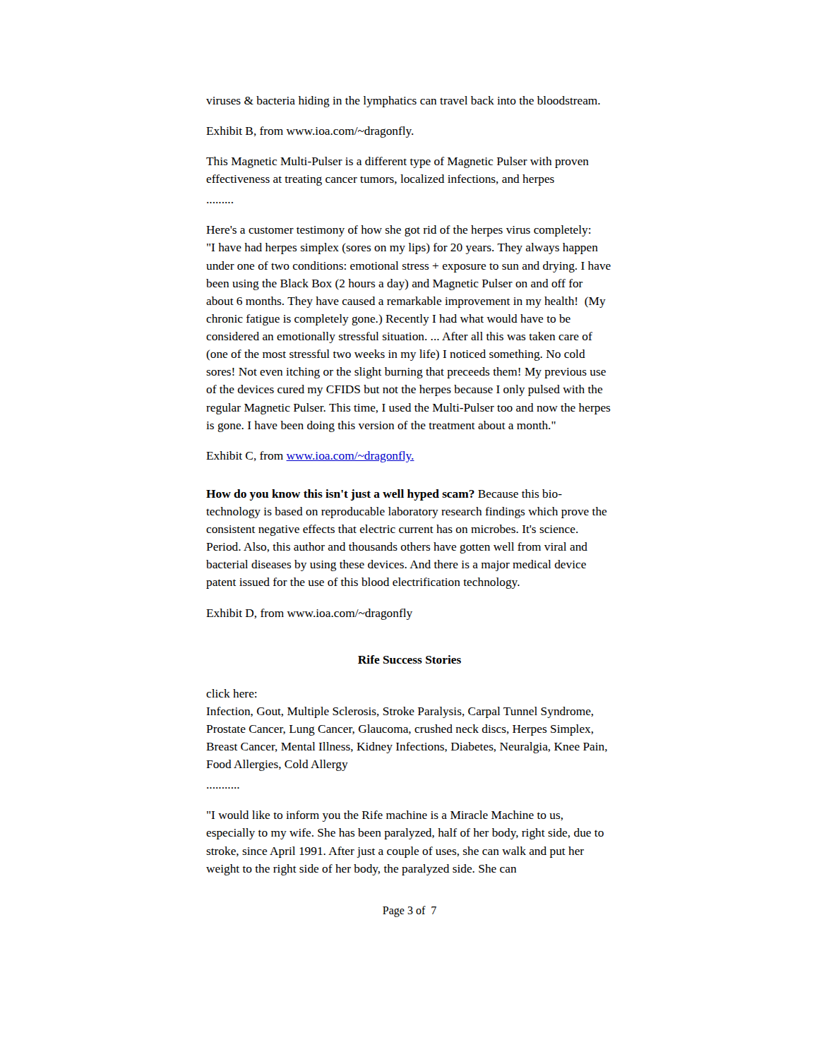viruses & bacteria hiding in the lymphatics can travel back into the bloodstream.
Exhibit B, from www.ioa.com/~dragonfly.
This Magnetic Multi-Pulser is a different type of Magnetic Pulser with proven effectiveness at treating cancer tumors, localized infections, and herpes
.........
Here's a customer testimony of how she got rid of the herpes virus completely:
"I have had herpes simplex (sores on my lips) for 20 years. They always happen under one of two conditions: emotional stress + exposure to sun and drying. I have been using the Black Box (2 hours a day) and Magnetic Pulser on and off for about 6 months. They have caused a remarkable improvement in my health! (My chronic fatigue is completely gone.) Recently I had what would have to be considered an emotionally stressful situation. ... After all this was taken care of (one of the most stressful two weeks in my life) I noticed something. No cold sores! Not even itching or the slight burning that preceeds them! My previous use of the devices cured my CFIDS but not the herpes because I only pulsed with the regular Magnetic Pulser. This time, I used the Multi-Pulser too and now the herpes is gone. I have been doing this version of the treatment about a month."
Exhibit C, from www.ioa.com/~dragonfly.
How do you know this isn't just a well hyped scam? Because this bio-technology is based on reproducable laboratory research findings which prove the consistent negative effects that electric current has on microbes. It's science. Period. Also, this author and thousands others have gotten well from viral and bacterial diseases by using these devices. And there is a major medical device patent issued for the use of this blood electrification technology.
Exhibit D, from www.ioa.com/~dragonfly
Rife Success Stories
click here:
Infection, Gout, Multiple Sclerosis, Stroke Paralysis, Carpal Tunnel Syndrome, Prostate Cancer, Lung Cancer, Glaucoma, crushed neck discs, Herpes Simplex, Breast Cancer, Mental Illness, Kidney Infections, Diabetes, Neuralgia, Knee Pain, Food Allergies, Cold Allergy
...........
"I would like to inform you the Rife machine is a Miracle Machine to us, especially to my wife. She has been paralyzed, half of her body, right side, due to stroke, since April 1991. After just a couple of uses, she can walk and put her weight to the right side of her body, the paralyzed side. She can
Page 3 of 7